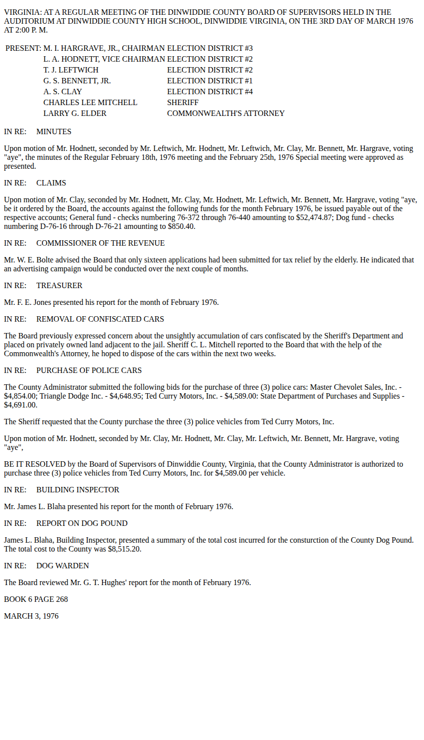VIRGINIA: AT A REGULAR MEETING OF THE DINWIDDIE COUNTY BOARD OF SUPERVISORS HELD IN THE AUDITORIUM AT DINWIDDIE COUNTY HIGH SCHOOL, DINWIDDIE VIRGINIA, ON THE 3RD DAY OF MARCH 1976 AT 2:00 P. M.
| PRESENT: | M. I. HARGRAVE, JR., CHAIRMAN | ELECTION DISTRICT #3 |
| | L. A. HODNETT, VICE CHAIRMAN | ELECTION DISTRICT #2 |
| | T. J. LEFTWICH | ELECTION DISTRICT #2 |
| | G. S. BENNETT, JR. | ELECTION DISTRICT #1 |
| | A. S. CLAY | ELECTION DISTRICT #4 |
| | CHARLES LEE MITCHELL | SHERIFF |
| | LARRY G. ELDER | COMMONWEALTH'S ATTORNEY |
IN RE: MINUTES
Upon motion of Mr. Hodnett, seconded by Mr. Leftwich, Mr. Hodnett, Mr. Leftwich, Mr. Clay, Mr. Bennett, Mr. Hargrave, voting "aye", the minutes of the Regular February 18th, 1976 meeting and the February 25th, 1976 Special meeting were approved as presented.
IN RE: CLAIMS
Upon motion of Mr. Clay, seconded by Mr. Hodnett, Mr. Clay, Mr. Hodnett, Mr. Leftwich, Mr. Bennett, Mr. Hargrave, voting "aye, be it ordered by the Board, the accounts against the following funds for the month February 1976, be issued payable out of the respective accounts; General fund - checks numbering 76-372 through 76-440 amounting to $52,474.87; Dog fund - checks numbering D-76-16 through D-76-21 amounting to $850.40.
IN RE: COMMISSIONER OF THE REVENUE
Mr. W. E. Bolte advised the Board that only sixteen applications had been submitted for tax relief by the elderly. He indicated that an advertising campaign would be conducted over the next couple of months.
IN RE: TREASURER
Mr. F. E. Jones presented his report for the month of February 1976.
IN RE: REMOVAL OF CONFISCATED CARS
The Board previously expressed concern about the unsightly accumulation of cars confiscated by the Sheriff's Department and placed on privately owned land adjacent to the jail. Sheriff C. L. Mitchell reported to the Board that with the help of the Commonwealth's Attorney, he hoped to dispose of the cars within the next two weeks.
IN RE: PURCHASE OF POLICE CARS
The County Administrator submitted the following bids for the purchase of three (3) police cars: Master Chevolet Sales, Inc. - $4,854.00; Triangle Dodge Inc. - $4,648.95; Ted Curry Motors, Inc. - $4,589.00: State Department of Purchases and Supplies - $4,691.00.
The Sheriff requested that the County purchase the three (3) police vehicles from Ted Curry Motors, Inc.
Upon motion of Mr. Hodnett, seconded by Mr. Clay, Mr. Hodnett, Mr. Clay, Mr. Leftwich, Mr. Bennett, Mr. Hargrave, voting "aye",
BE IT RESOLVED by the Board of Supervisors of Dinwiddie County, Virginia, that the County Administrator is authorized to purchase three (3) police vehicles from Ted Curry Motors, Inc. for $4,589.00 per vehicle.
IN RE: BUILDING INSPECTOR
Mr. James L. Blaha presented his report for the month of February 1976.
IN RE: REPORT ON DOG POUND
James L. Blaha, Building Inspector, presented a summary of the total cost incurred for the consturction of the County Dog Pound. The total cost to the County was $8,515.20.
IN RE: DOG WARDEN
The Board reviewed Mr. G. T. Hughes' report for the month of February 1976.
BOOK 6 PAGE 268
MARCH 3, 1976